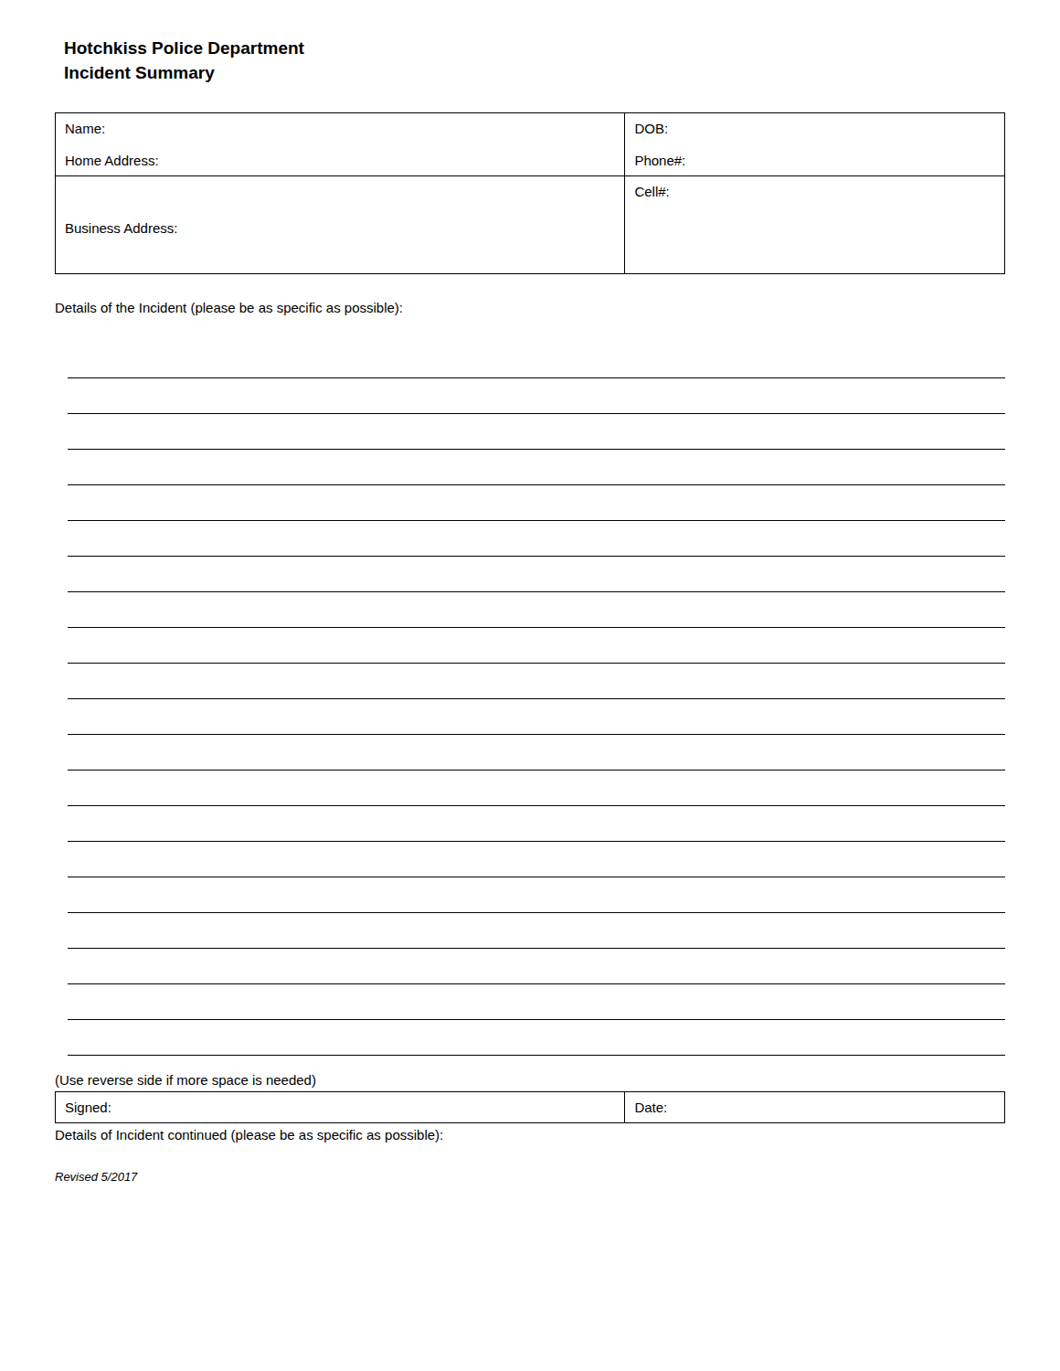Hotchkiss Police Department
Incident Summary
| Name: Home Address: | DOB: Phone#: |
| Business Address: | Cell#: |
Details of the Incident (please be as specific as possible):
(Use reverse side if more space is needed)
| Signed: | Date: |
Details of Incident continued (please be as specific as possible):
Revised 5/2017